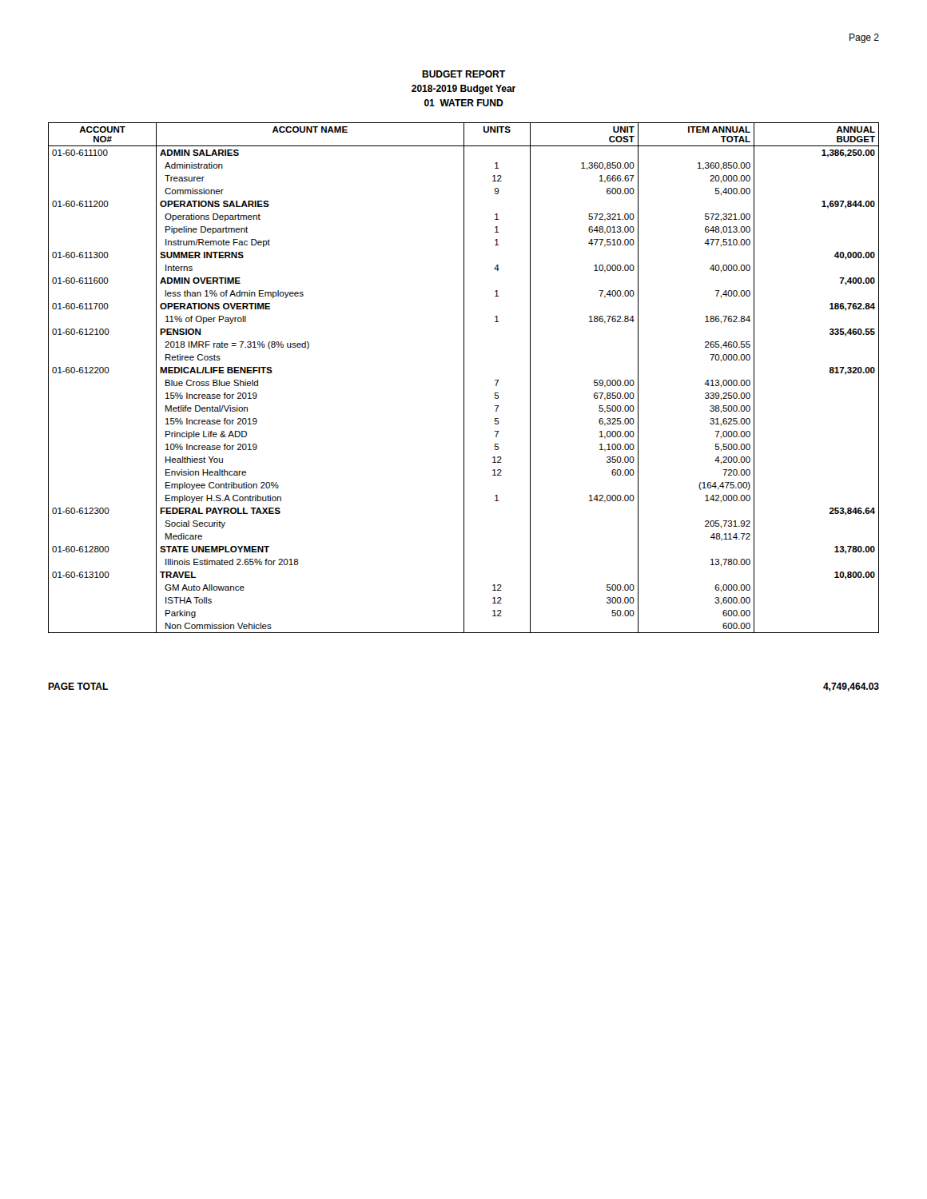Page 2
BUDGET REPORT
2018-2019 Budget Year
01 WATER FUND
| ACCOUNT NO# | ACCOUNT NAME | UNITS | UNIT COST | ITEM ANNUAL TOTAL | ANNUAL BUDGET |
| --- | --- | --- | --- | --- | --- |
| 01-60-611100 | ADMIN SALARIES | | | | 1,386,250.00 |
| | Administration | 1 | 1,360,850.00 | 1,360,850.00 | |
| | Treasurer | 12 | 1,666.67 | 20,000.00 | |
| | Commissioner | 9 | 600.00 | 5,400.00 | |
| 01-60-611200 | OPERATIONS SALARIES | | | | 1,697,844.00 |
| | Operations Department | 1 | 572,321.00 | 572,321.00 | |
| | Pipeline Department | 1 | 648,013.00 | 648,013.00 | |
| | Instrum/Remote Fac Dept | 1 | 477,510.00 | 477,510.00 | |
| 01-60-611300 | SUMMER INTERNS | | | | 40,000.00 |
| | Interns | 4 | 10,000.00 | 40,000.00 | |
| 01-60-611600 | ADMIN OVERTIME | | | | 7,400.00 |
| | less than 1% of Admin Employees | 1 | 7,400.00 | 7,400.00 | |
| 01-60-611700 | OPERATIONS OVERTIME | | | | 186,762.84 |
| | 11% of Oper Payroll | 1 | 186,762.84 | 186,762.84 | |
| 01-60-612100 | PENSION | | | | 335,460.55 |
| | 2018 IMRF rate = 7.31% (8% used) | | | 265,460.55 | |
| | Retiree Costs | | | 70,000.00 | |
| 01-60-612200 | MEDICAL/LIFE BENEFITS | | | | 817,320.00 |
| | Blue Cross Blue Shield | 7 | 59,000.00 | 413,000.00 | |
| | 15% Increase for 2019 | 5 | 67,850.00 | 339,250.00 | |
| | Metlife Dental/Vision | 7 | 5,500.00 | 38,500.00 | |
| | 15% Increase for 2019 | 5 | 6,325.00 | 31,625.00 | |
| | Principle Life & ADD | 7 | 1,000.00 | 7,000.00 | |
| | 10% Increase for 2019 | 5 | 1,100.00 | 5,500.00 | |
| | Healthiest You | 12 | 350.00 | 4,200.00 | |
| | Envision Healthcare | 12 | 60.00 | 720.00 | |
| | Employee Contribution 20% | | | (164,475.00) | |
| | Employer H.S.A Contribution | 1 | 142,000.00 | 142,000.00 | |
| 01-60-612300 | FEDERAL PAYROLL TAXES | | | | 253,846.64 |
| | Social Security | | | 205,731.92 | |
| | Medicare | | | 48,114.72 | |
| 01-60-612800 | STATE UNEMPLOYMENT | | | | 13,780.00 |
| | Illinois Estimated 2.65% for 2018 | | | 13,780.00 | |
| 01-60-613100 | TRAVEL | | | | 10,800.00 |
| | GM Auto Allowance | 12 | 500.00 | 6,000.00 | |
| | ISTHA Tolls | 12 | 300.00 | 3,600.00 | |
| | Parking | 12 | 50.00 | 600.00 | |
| | Non Commission Vehicles | | | 600.00 | |
PAGE TOTAL 4,749,464.03